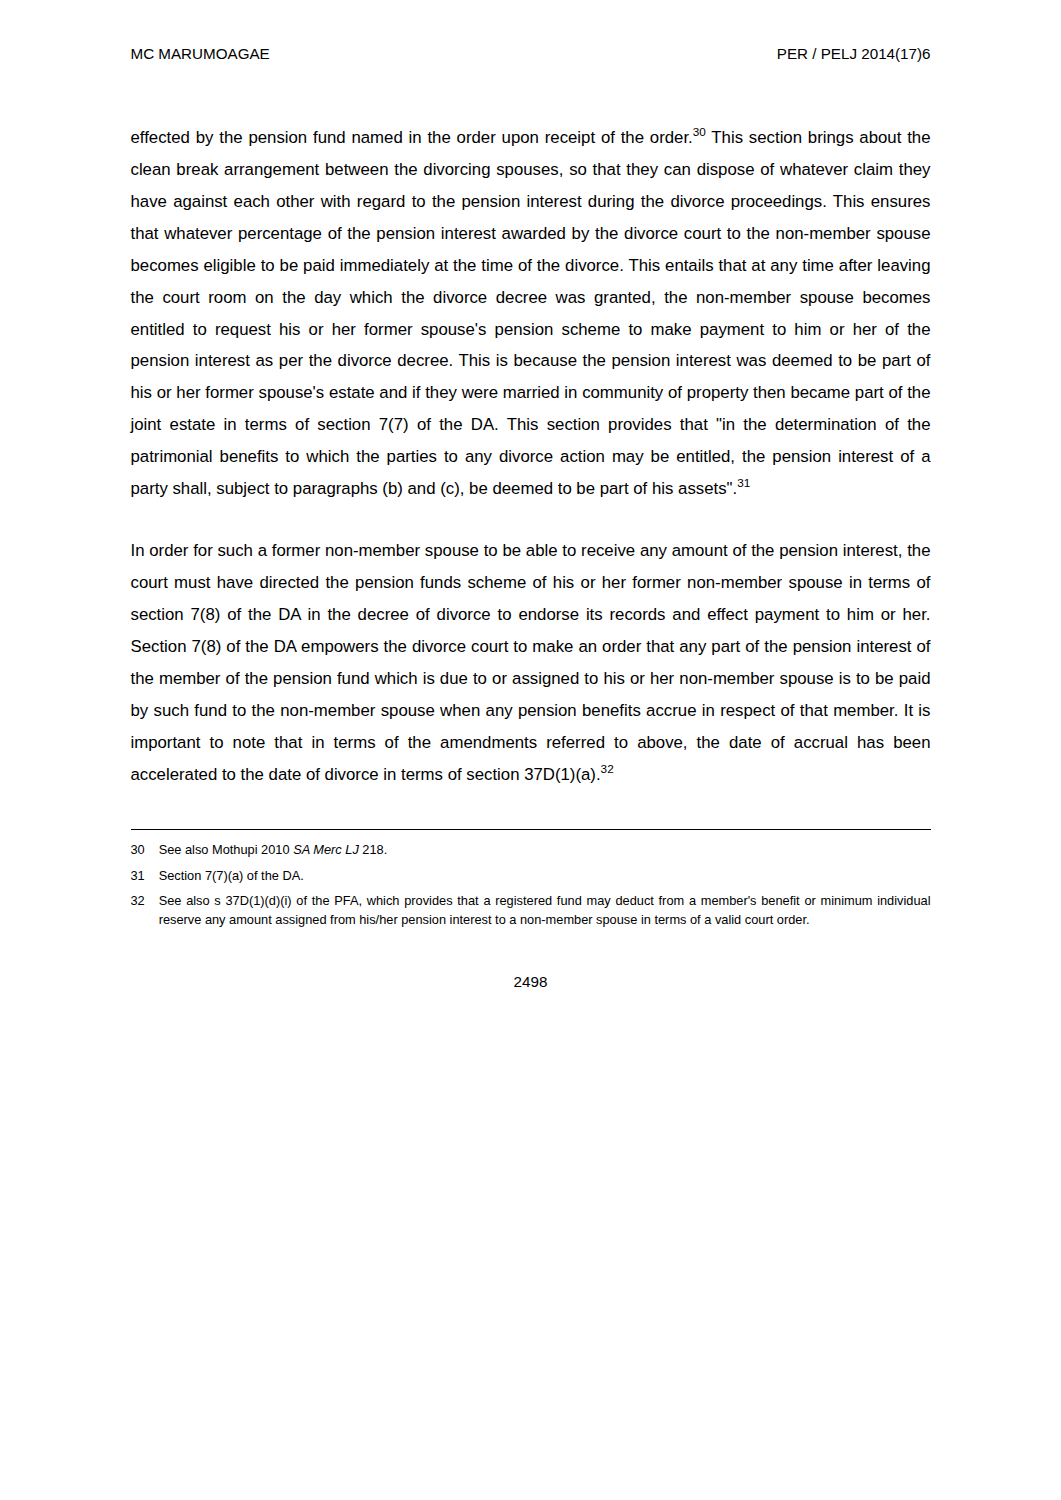MC MARUMOAGAE
PER / PELJ 2014(17)6
effected by the pension fund named in the order upon receipt of the order.30 This section brings about the clean break arrangement between the divorcing spouses, so that they can dispose of whatever claim they have against each other with regard to the pension interest during the divorce proceedings. This ensures that whatever percentage of the pension interest awarded by the divorce court to the non-member spouse becomes eligible to be paid immediately at the time of the divorce. This entails that at any time after leaving the court room on the day which the divorce decree was granted, the non-member spouse becomes entitled to request his or her former spouse's pension scheme to make payment to him or her of the pension interest as per the divorce decree. This is because the pension interest was deemed to be part of his or her former spouse's estate and if they were married in community of property then became part of the joint estate in terms of section 7(7) of the DA. This section provides that "in the determination of the patrimonial benefits to which the parties to any divorce action may be entitled, the pension interest of a party shall, subject to paragraphs (b) and (c), be deemed to be part of his assets".31
In order for such a former non-member spouse to be able to receive any amount of the pension interest, the court must have directed the pension funds scheme of his or her former non-member spouse in terms of section 7(8) of the DA in the decree of divorce to endorse its records and effect payment to him or her. Section 7(8) of the DA empowers the divorce court to make an order that any part of the pension interest of the member of the pension fund which is due to or assigned to his or her non-member spouse is to be paid by such fund to the non-member spouse when any pension benefits accrue in respect of that member. It is important to note that in terms of the amendments referred to above, the date of accrual has been accelerated to the date of divorce in terms of section 37D(1)(a).32
30 See also Mothupi 2010 SA Merc LJ 218.
31 Section 7(7)(a) of the DA.
32 See also s 37D(1)(d)(i) of the PFA, which provides that a registered fund may deduct from a member's benefit or minimum individual reserve any amount assigned from his/her pension interest to a non-member spouse in terms of a valid court order.
2498